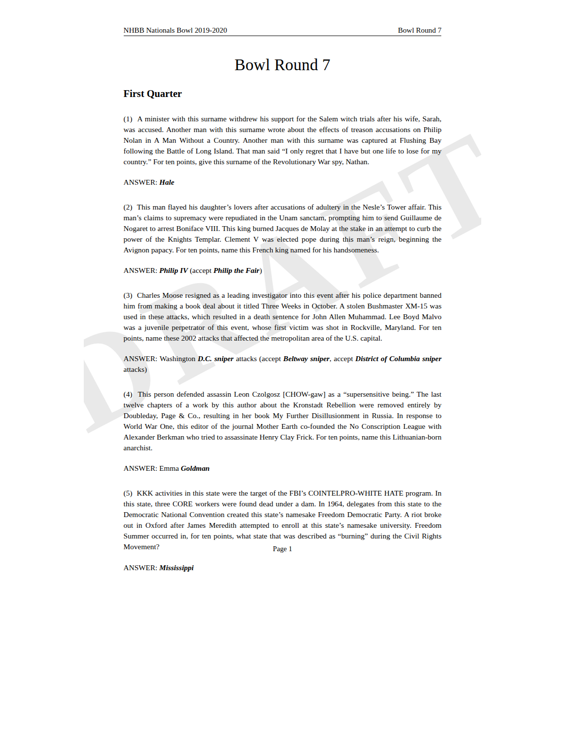DRAFT
NHBB Nationals Bowl 2019-2020
Bowl Round 7
Bowl Round 7
First Quarter
(1) A minister with this surname withdrew his support for the Salem witch trials after his wife, Sarah, was accused. Another man with this surname wrote about the effects of treason accusations on Philip Nolan in A Man Without a Country. Another man with this surname was captured at Flushing Bay following the Battle of Long Island. That man said “I only regret that I have but one life to lose for my country.” For ten points, give this surname of the Revolutionary War spy, Nathan.
ANSWER: Hale
(2) This man flayed his daughter’s lovers after accusations of adultery in the Nesle’s Tower affair. This man’s claims to supremacy were repudiated in the Unam sanctam, prompting him to send Guillaume de Nogaret to arrest Boniface VIII. This king burned Jacques de Molay at the stake in an attempt to curb the power of the Knights Templar. Clement V was elected pope during this man’s reign, beginning the Avignon papacy. For ten points, name this French king named for his handsomeness.
ANSWER: Philip IV (accept Philip the Fair)
(3) Charles Moose resigned as a leading investigator into this event after his police department banned him from making a book deal about it titled Three Weeks in October. A stolen Bushmaster XM-15 was used in these attacks, which resulted in a death sentence for John Allen Muhammad. Lee Boyd Malvo was a juvenile perpetrator of this event, whose first victim was shot in Rockville, Maryland. For ten points, name these 2002 attacks that affected the metropolitan area of the U.S. capital.
ANSWER: Washington D.C. sniper attacks (accept Beltway sniper, accept District of Columbia sniper attacks)
(4) This person defended assassin Leon Czolgosz [CHOW-gaw] as a “supersensitive being.” The last twelve chapters of a work by this author about the Kronstadt Rebellion were removed entirely by Doubleday, Page & Co., resulting in her book My Further Disillusionment in Russia. In response to World War One, this editor of the journal Mother Earth co-founded the No Conscription League with Alexander Berkman who tried to assassinate Henry Clay Frick. For ten points, name this Lithuanian-born anarchist.
ANSWER: Emma Goldman
(5) KKK activities in this state were the target of the FBI’s COINTELPRO-WHITE HATE program. In this state, three CORE workers were found dead under a dam. In 1964, delegates from this state to the Democratic National Convention created this state’s namesake Freedom Democratic Party. A riot broke out in Oxford after James Meredith attempted to enroll at this state’s namesake university. Freedom Summer occurred in, for ten points, what state that was described as “burning” during the Civil Rights Movement?
ANSWER: Mississippi
Page 1